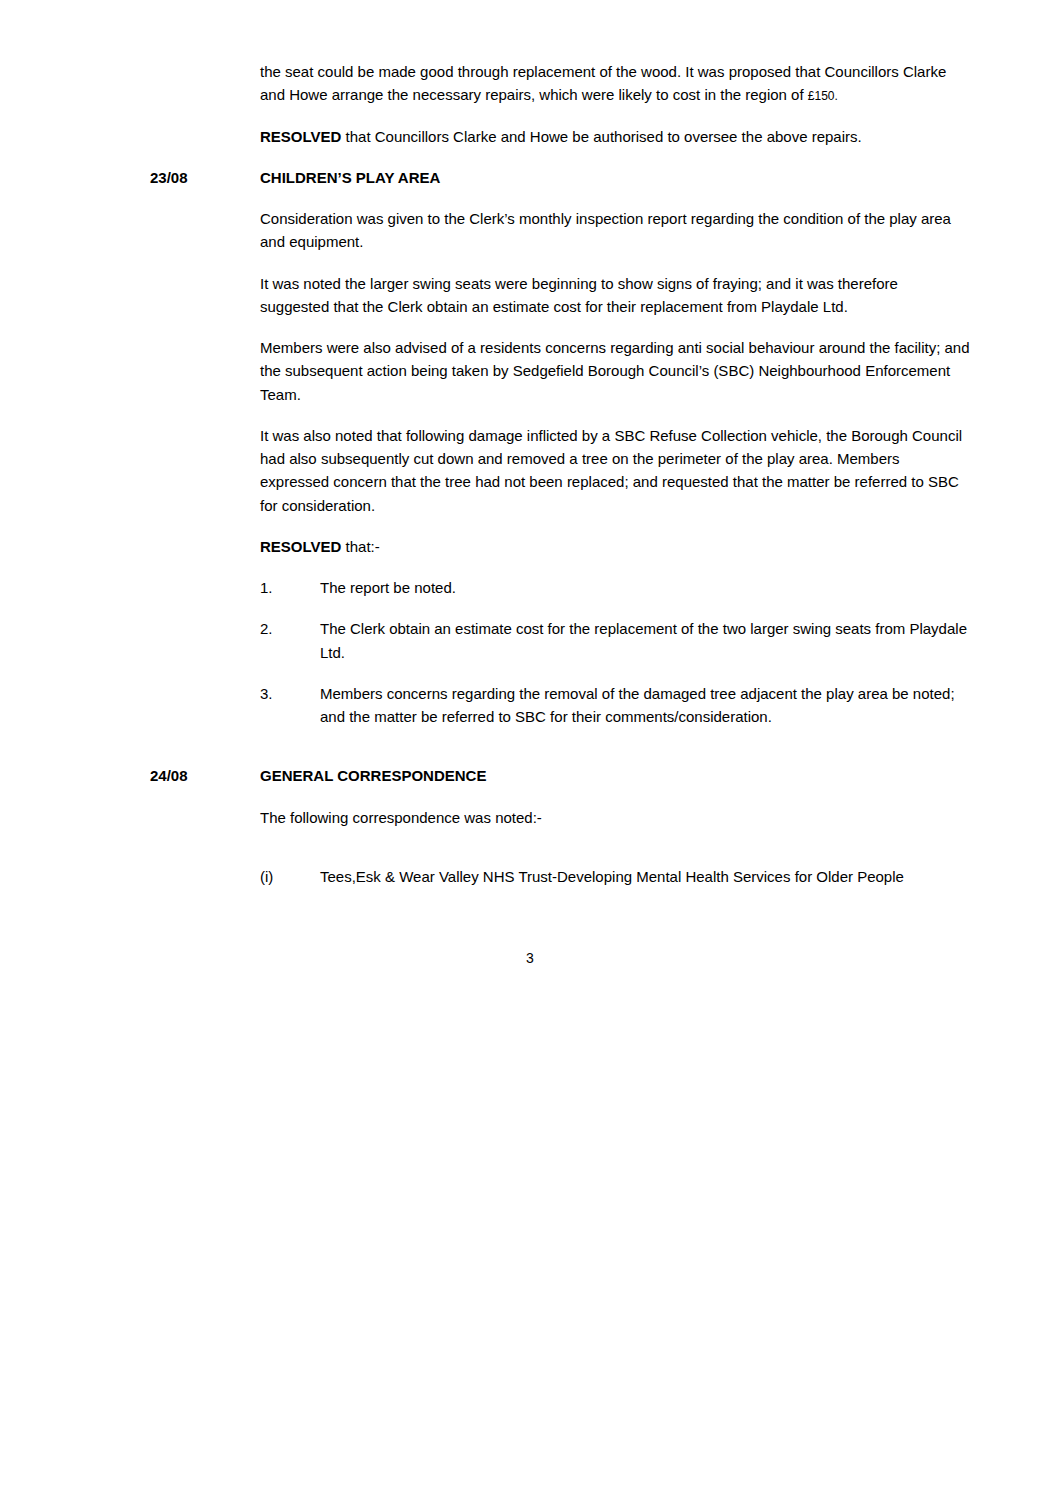the seat could be made good through replacement of the wood. It was proposed that Councillors Clarke and Howe arrange the necessary repairs, which were likely to cost in the region of £150.
RESOLVED that Councillors Clarke and Howe be authorised to oversee the above repairs.
23/08
Children’s Play Area
Consideration was given to the Clerk’s monthly inspection report regarding the condition of the play area and equipment.
It was noted the larger swing seats were beginning to show signs of fraying; and it was therefore suggested that the Clerk obtain an estimate cost for their replacement from Playdale Ltd.
Members were also advised of a residents concerns regarding anti social behaviour around the facility; and the subsequent action being taken by Sedgefield Borough Council’s (SBC) Neighbourhood Enforcement Team.
It was also noted that following damage inflicted by a SBC Refuse Collection vehicle, the Borough Council had also subsequently cut down and removed a tree on the perimeter of the play area. Members expressed concern that the tree had not been replaced; and requested that the matter be referred to SBC for consideration.
RESOLVED that:-
The report be noted.
The Clerk obtain an estimate cost for the replacement of the two larger swing seats from Playdale Ltd.
Members concerns regarding the removal of the damaged tree adjacent the play area be noted; and the matter be referred to SBC for their comments/consideration.
24/08
General Correspondence
The following correspondence was noted:-
(i)
Tees,Esk & Wear Valley NHS Trust-Developing Mental Health Services for Older People
3